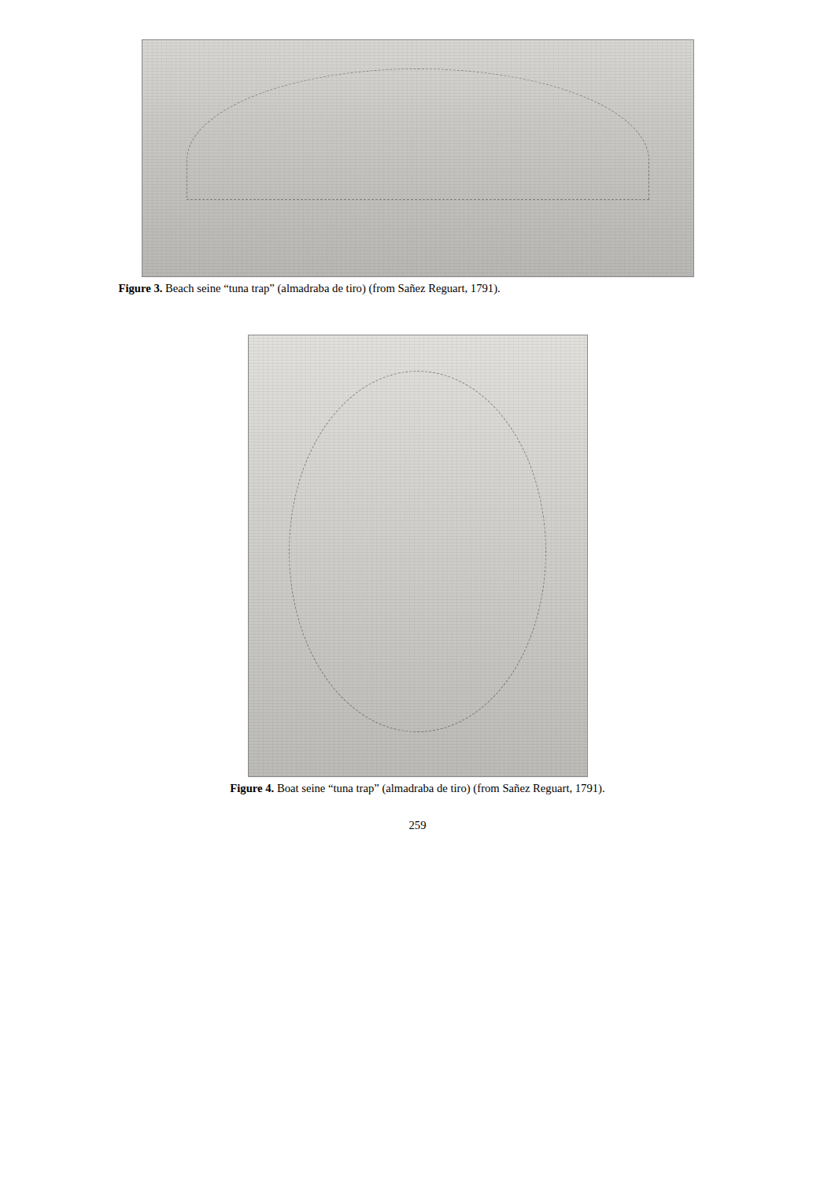Figure 3. Beach seine “tuna trap” (almadraba de tiro) (from Sañez Reguart, 1791).
Figure 4. Boat seine “tuna trap” (almadraba de tiro) (from Sañez Reguart, 1791).
259